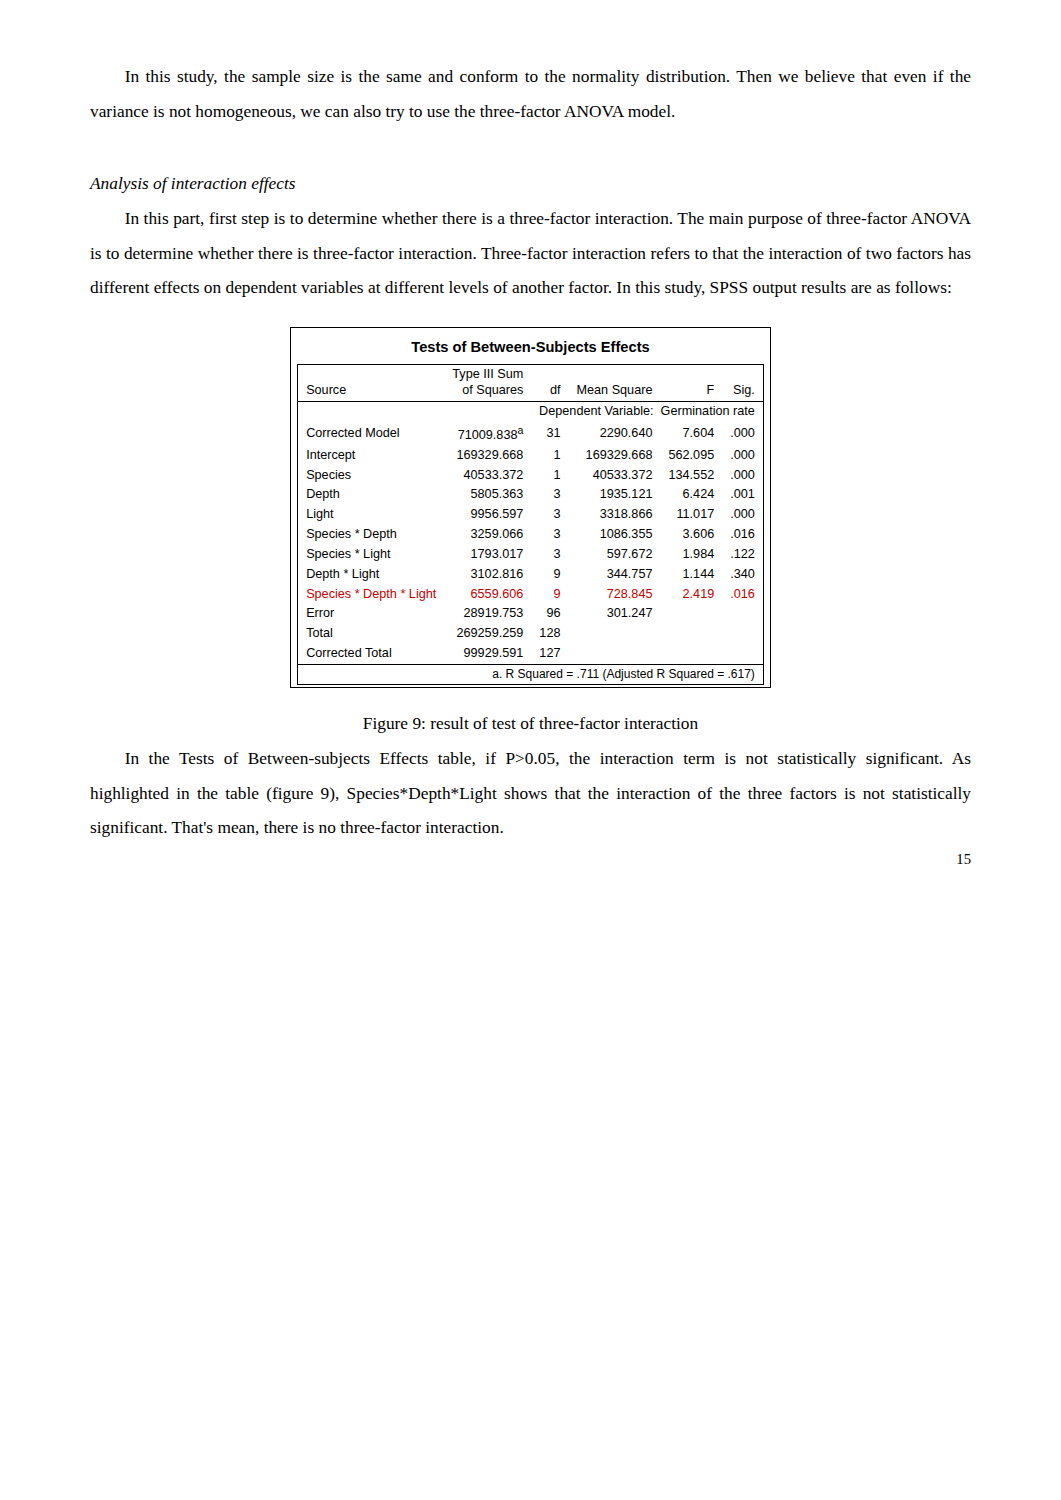In this study, the sample size is the same and conform to the normality distribution. Then we believe that even if the variance is not homogeneous, we can also try to use the three-factor ANOVA model.
Analysis of interaction effects
In this part, first step is to determine whether there is a three-factor interaction. The main purpose of three-factor ANOVA is to determine whether there is three-factor interaction. Three-factor interaction refers to that the interaction of two factors has different effects on dependent variables at different levels of another factor. In this study, SPSS output results are as follows:
Tests of Between-Subjects Effects
| Dependent Variable: Germination rate |
| Source | Type III Sum of Squares | df | Mean Square | F | Sig. |
| Corrected Model | 71009.838 a | 31 | 2290.640 | 7.604 | .000 |
| Intercept | 169329.668 | 1 | 169329.668 | 562.095 | .000 |
| Species | 40533.372 | 1 | 40533.372 | 134.552 | .000 |
| Depth | 5805.363 | 3 | 1935.121 | 6.424 | .001 |
| Light | 9956.597 | 3 | 3318.866 | 11.017 | .000 |
| Species * Depth | 3259.066 | 3 | 1086.355 | 3.606 | .016 |
| Species * Light | 1793.017 | 3 | 597.672 | 1.984 | .122 |
| Depth * Light | 3102.816 | 9 | 344.757 | 1.144 | .340 |
| Species * Depth * Light | 6559.606 | 9 | 728.845 | 2.419 | .016 |
| Error | 28919.753 | 96 | 301.247 | | |
| Total | 269259.259 | 128 | | | |
| Corrected Total | 99929.591 | 127 | | | |
| a. R Squared = .711 (Adjusted R Squared = .617) |
Figure 9: result of test of three-factor interaction
In the Tests of Between-subjects Effects table, if P>0.05, the interaction term is not statistically significant. As highlighted in the table (figure 9), Species*Depth*Light shows that the interaction of the three factors is not statistically significant. That's mean, there is no three-factor interaction.
15